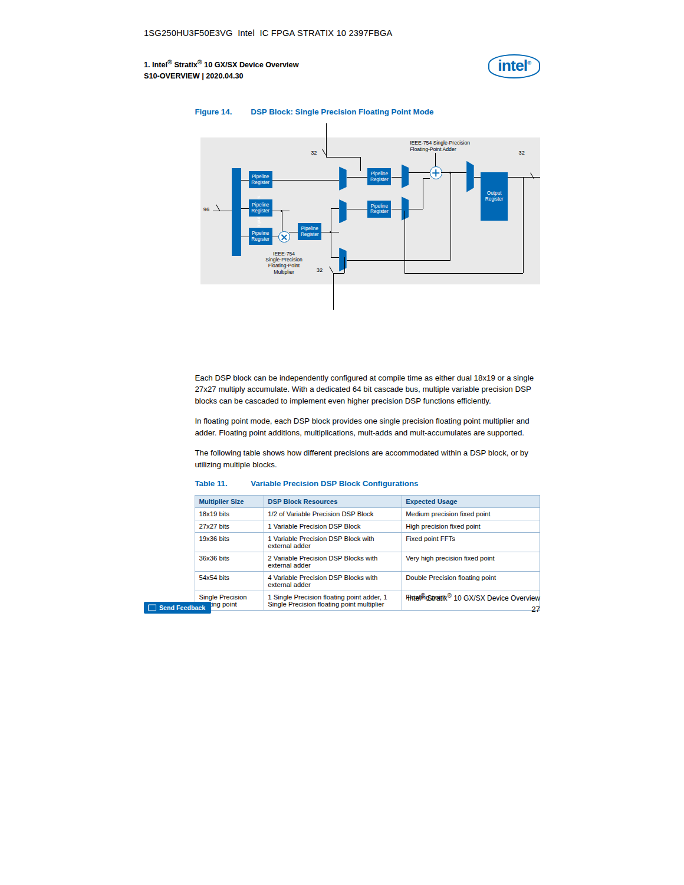1SG250HU3F50E3VG Intel IC FPGA STRATIX 10 2397FBGA
1. Intel® Stratix® 10 GX/SX Device Overview
S10-OVERVIEW | 2020.04.30
intel®
Figure 14. DSP Block: Single Precision Floating Point Mode
Input Registers
96
Pipeline
Register
Pipeline
Register
Pipeline
Register
IEEE-754
Single-Precision
Floating-Point
Multiplier
Pipeline
Register
32
Pipeline
Register
Pipeline
Register
IEEE-754 Single-Precision
Floating-Point Adder
Output
Register
32
32
Each DSP block can be independently configured at compile time as either dual 18x19 or a single 27x27 multiply accumulate. With a dedicated 64 bit cascade bus, multiple variable precision DSP blocks can be cascaded to implement even higher precision DSP functions efficiently.
In floating point mode, each DSP block provides one single precision floating point multiplier and adder. Floating point additions, multiplications, mult-adds and mult-accumulates are supported.
The following table shows how different precisions are accommodated within a DSP block, or by utilizing multiple blocks.
Table 11. Variable Precision DSP Block Configurations
| Multiplier Size | DSP Block Resources | Expected Usage |
| --- | --- | --- |
| 18x19 bits | 1/2 of Variable Precision DSP Block | Medium precision fixed point |
| 27x27 bits | 1 Variable Precision DSP Block | High precision fixed point |
| 19x36 bits | 1 Variable Precision DSP Block with external adder | Fixed point FFTs |
| 36x36 bits | 2 Variable Precision DSP Blocks with external adder | Very high precision fixed point |
| 54x54 bits | 4 Variable Precision DSP Blocks with external adder | Double Precision floating point |
| Single Precision floating point | 1 Single Precision floating point adder, 1 Single Precision floating point multiplier | Floating point |
Send Feedback
Intel® Stratix® 10 GX/SX Device Overview
27